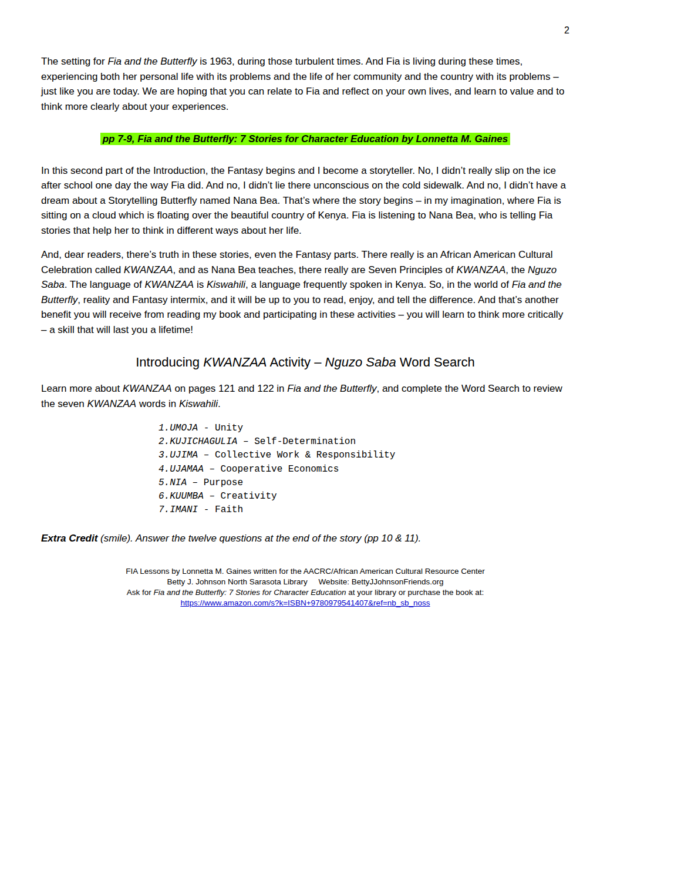2
The setting for Fia and the Butterfly is 1963, during those turbulent times. And Fia is living during these times, experiencing both her personal life with its problems and the life of her community and the country with its problems – just like you are today. We are hoping that you can relate to Fia and reflect on your own lives, and learn to value and to think more clearly about your experiences.
pp 7-9, Fia and the Butterfly: 7 Stories for Character Education by Lonnetta M. Gaines
In this second part of the Introduction, the Fantasy begins and I become a storyteller. No, I didn’t really slip on the ice after school one day the way Fia did. And no, I didn’t lie there unconscious on the cold sidewalk. And no, I didn’t have a dream about a Storytelling Butterfly named Nana Bea. That’s where the story begins – in my imagination, where Fia is sitting on a cloud which is floating over the beautiful country of Kenya. Fia is listening to Nana Bea, who is telling Fia stories that help her to think in different ways about her life.
And, dear readers, there’s truth in these stories, even the Fantasy parts. There really is an African American Cultural Celebration called KWANZAA, and as Nana Bea teaches, there really are Seven Principles of KWANZAA, the Nguzo Saba. The language of KWANZAA is Kiswahili, a language frequently spoken in Kenya. So, in the world of Fia and the Butterfly, reality and Fantasy intermix, and it will be up to you to read, enjoy, and tell the difference. And that’s another benefit you will receive from reading my book and participating in these activities – you will learn to think more critically – a skill that will last you a lifetime!
Introducing KWANZAA Activity – Nguzo Saba Word Search
Learn more about KWANZAA on pages 121 and 122 in Fia and the Butterfly, and complete the Word Search to review the seven KWANZAA words in Kiswahili.
1.UMOJA - Unity
2.KUJICHAGULIA – Self-Determination
3.UJIMA – Collective Work & Responsibility
4.UJAMAA – Cooperative Economics
5.NIA – Purpose
6.KUUMBA – Creativity
7.IMANI - Faith
Extra Credit (smile). Answer the twelve questions at the end of the story (pp 10 & 11).
FIA Lessons by Lonnetta M. Gaines written for the AACRC/African American Cultural Resource Center
Betty J. Johnson North Sarasota Library Website: BettyJJohnsonFriends.org
Ask for Fia and the Butterfly: 7 Stories for Character Education at your library or purchase the book at:
https://www.amazon.com/s?k=ISBN+9780979541407&ref=nb_sb_noss